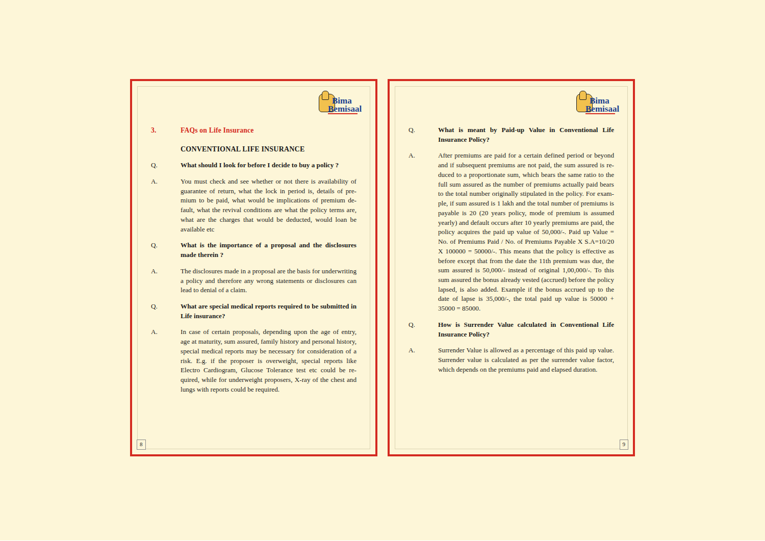Bima
Bemisaal
3. FAQs on Life Insurance
CONVENTIONAL LIFE INSURANCE
Q.
What should I look for before I decide to buy a policy ?
A.
You must check and see whether or not there is availability of guarantee of return, what the lock in period is, details of premium to be paid, what would be implications of premium default, what the revival conditions are what the policy terms are, what are the charges that would be deducted, would loan be available etc
Q.
What is the importance of a proposal and the disclosures made therein ?
A.
The disclosures made in a proposal are the basis for underwriting a policy and therefore any wrong statements or disclosures can lead to denial of a claim.
Q.
What are special medical reports required to be submitted in Life insurance?
A.
In case of certain proposals, depending upon the age of entry, age at maturity, sum assured, family history and personal history, special medical reports may be necessary for consideration of a risk. E.g. if the proposer is overweight, special reports like Electro Cardiogram, Glucose Tolerance test etc could be required, while for underweight proposers, X-ray of the chest and lungs with reports could be required.
8
Bima
Bemisaal
Q.
What is meant by Paid-up Value in Conventional Life Insurance Policy?
A.
After premiums are paid for a certain defined period or beyond and if subsequent premiums are not paid, the sum assured is reduced to a proportionate sum, which bears the same ratio to the full sum assured as the number of premiums actually paid bears to the total number originally stipulated in the policy. For example, if sum assured is 1 lakh and the total number of premiums is payable is 20 (20 years policy, mode of premium is assumed yearly) and default occurs after 10 yearly premiums are paid, the policy acquires the paid up value of 50,000/-. Paid up Value = No. of Premiums Paid / No. of Premiums Payable X S.A=10/20 X 100000 = 50000/-. This means that the policy is effective as before except that from the date the 11th premium was due, the sum assured is 50,000/- instead of original 1,00,000/-. To this sum assured the bonus already vested (accrued) before the policy lapsed, is also added. Example if the bonus accrued up to the date of lapse is 35,000/-, the total paid up value is 50000 + 35000 = 85000.
Q.
How is Surrender Value calculated in Conventional Life Insurance Policy?
A.
Surrender Value is allowed as a percentage of this paid up value. Surrender value is calculated as per the surrender value factor, which depends on the premiums paid and elapsed duration.
9